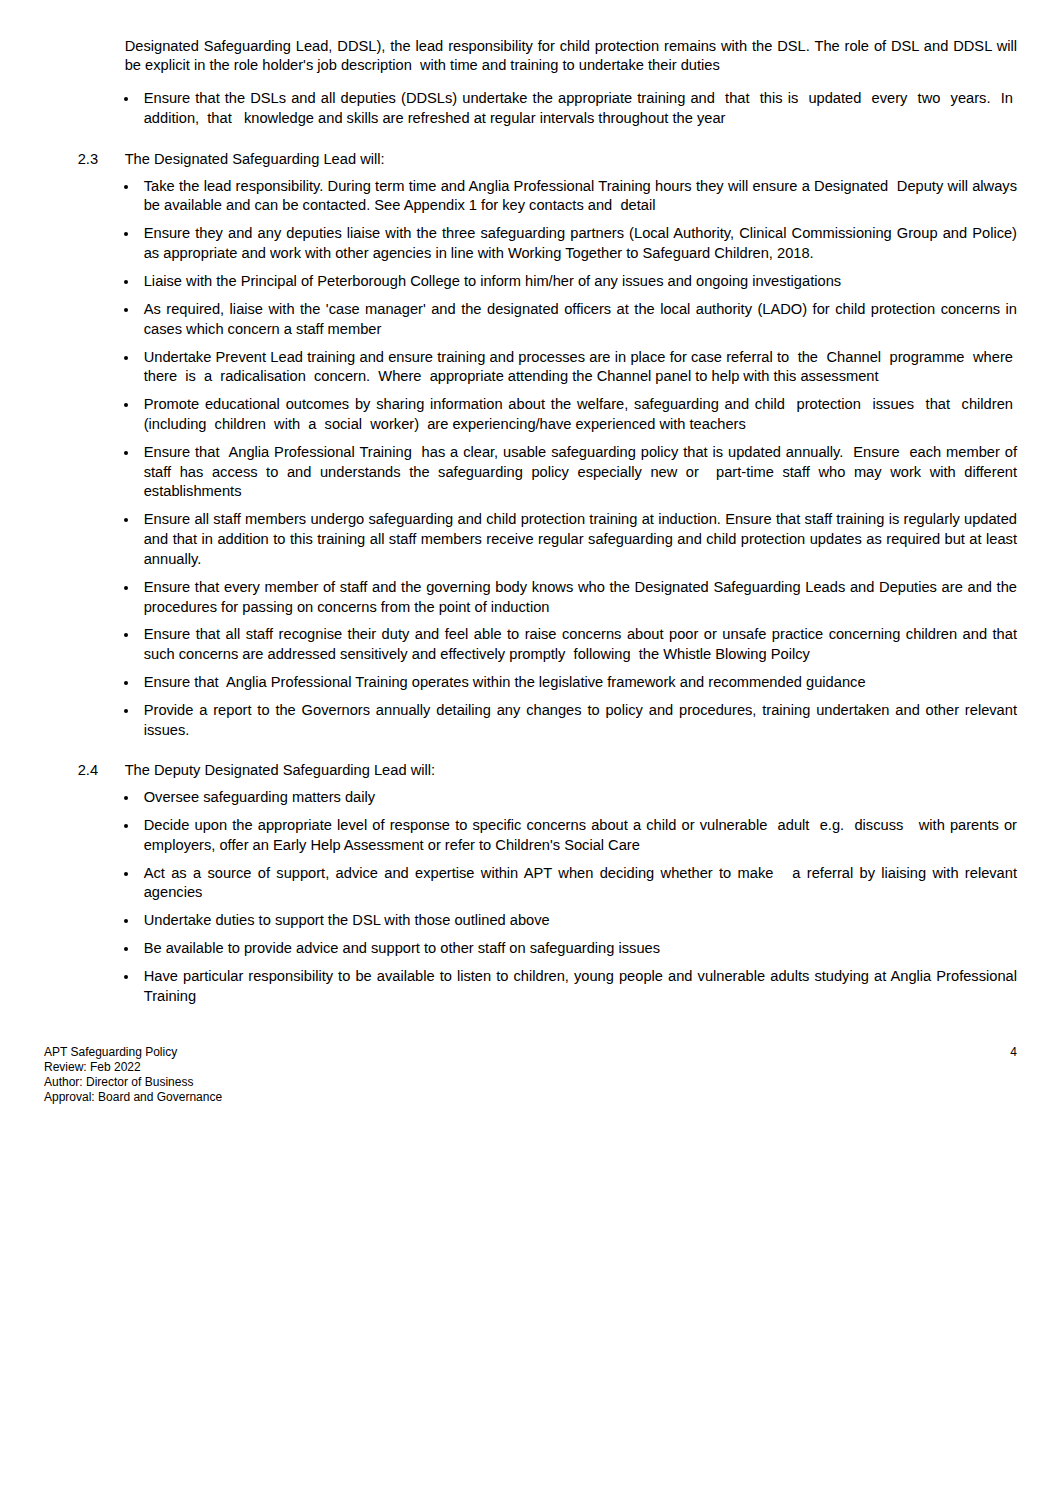Designated Safeguarding Lead, DDSL), the lead responsibility for child protection remains with the DSL. The role of DSL and DDSL will be explicit in the role holder's job description with time and training to undertake their duties
Ensure that the DSLs and all deputies (DDSLs) undertake the appropriate training and that this is updated every two years. In addition, that knowledge and skills are refreshed at regular intervals throughout the year
2.3
The Designated Safeguarding Lead will:
Take the lead responsibility. During term time and Anglia Professional Training hours they will ensure a Designated Deputy will always be available and can be contacted. See Appendix 1 for key contacts and detail
Ensure they and any deputies liaise with the three safeguarding partners (Local Authority, Clinical Commissioning Group and Police) as appropriate and work with other agencies in line with Working Together to Safeguard Children, 2018.
Liaise with the Principal of Peterborough College to inform him/her of any issues and ongoing investigations
As required, liaise with the 'case manager' and the designated officers at the local authority (LADO) for child protection concerns in cases which concern a staff member
Undertake Prevent Lead training and ensure training and processes are in place for case referral to the Channel programme where there is a radicalisation concern. Where appropriate attending the Channel panel to help with this assessment
Promote educational outcomes by sharing information about the welfare, safeguarding and child protection issues that children (including children with a social worker) are experiencing/have experienced with teachers
Ensure that Anglia Professional Training has a clear, usable safeguarding policy that is updated annually. Ensure each member of staff has access to and understands the safeguarding policy especially new or part-time staff who may work with different establishments
Ensure all staff members undergo safeguarding and child protection training at induction. Ensure that staff training is regularly updated and that in addition to this training all staff members receive regular safeguarding and child protection updates as required but at least annually.
Ensure that every member of staff and the governing body knows who the Designated Safeguarding Leads and Deputies are and the procedures for passing on concerns from the point of induction
Ensure that all staff recognise their duty and feel able to raise concerns about poor or unsafe practice concerning children and that such concerns are addressed sensitively and effectively promptly following the Whistle Blowing Poilcy
Ensure that Anglia Professional Training operates within the legislative framework and recommended guidance
Provide a report to the Governors annually detailing any changes to policy and procedures, training undertaken and other relevant issues.
2.4
The Deputy Designated Safeguarding Lead will:
Oversee safeguarding matters daily
Decide upon the appropriate level of response to specific concerns about a child or vulnerable adult e.g. discuss with parents or employers, offer an Early Help Assessment or refer to Children's Social Care
Act as a source of support, advice and expertise within APT when deciding whether to make a referral by liaising with relevant agencies
Undertake duties to support the DSL with those outlined above
Be available to provide advice and support to other staff on safeguarding issues
Have particular responsibility to be available to listen to children, young people and vulnerable adults studying at Anglia Professional Training
4 APT Safeguarding Policy
Review: Feb 2022
Author: Director of Business
Approval: Board and Governance